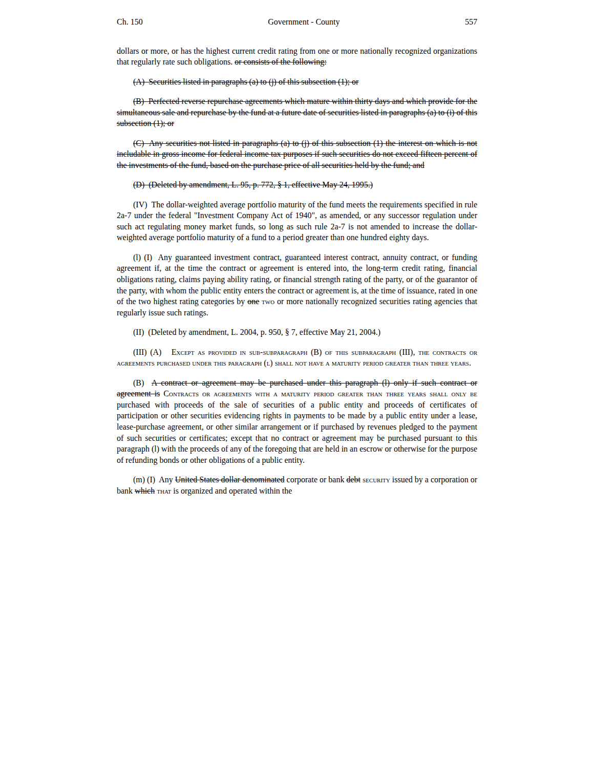Ch. 150 Government - County 557
dollars or more, or has the highest current credit rating from one or more nationally recognized organizations that regularly rate such obligations. or consists of the following:
(A) Securities listed in paragraphs (a) to (j) of this subsection (1); or
(B) Perfected reverse repurchase agreements which mature within thirty days and which provide for the simultaneous sale and repurchase by the fund at a future date of securities listed in paragraphs (a) to (i) of this subsection (1); or
(C) Any securities not listed in paragraphs (a) to (j) of this subsection (1) the interest on which is not includable in gross income for federal income tax purposes if such securities do not exceed fifteen percent of the investments of the fund, based on the purchase price of all securities held by the fund; and
(D) (Deleted by amendment, L. 95, p. 772, § 1, effective May 24, 1995.)
(IV) The dollar-weighted average portfolio maturity of the fund meets the requirements specified in rule 2a-7 under the federal "Investment Company Act of 1940", as amended, or any successor regulation under such act regulating money market funds, so long as such rule 2a-7 is not amended to increase the dollar-weighted average portfolio maturity of a fund to a period greater than one hundred eighty days.
(l) (I) Any guaranteed investment contract, guaranteed interest contract, annuity contract, or funding agreement if, at the time the contract or agreement is entered into, the long-term credit rating, financial obligations rating, claims paying ability rating, or financial strength rating of the party, or of the guarantor of the party, with whom the public entity enters the contract or agreement is, at the time of issuance, rated in one of the two highest rating categories by one two or more nationally recognized securities rating agencies that regularly issue such ratings.
(II) (Deleted by amendment, L. 2004, p. 950, § 7, effective May 21, 2004.)
(III) (A) Except as provided in sub-subparagraph (B) of this subparagraph (III), the contracts or agreements purchased under this paragraph (l) shall not have a maturity period greater than three years.
(B) A contract or agreement may be purchased under this paragraph (l) only if such contract or agreement is Contracts or agreements with a maturity period greater than three years shall only be purchased with proceeds of the sale of securities of a public entity and proceeds of certificates of participation or other securities evidencing rights in payments to be made by a public entity under a lease, lease-purchase agreement, or other similar arrangement or if purchased by revenues pledged to the payment of such securities or certificates; except that no contract or agreement may be purchased pursuant to this paragraph (l) with the proceeds of any of the foregoing that are held in an escrow or otherwise for the purpose of refunding bonds or other obligations of a public entity.
(m) (I) Any United States dollar denominated corporate or bank debt security issued by a corporation or bank which that is organized and operated within the